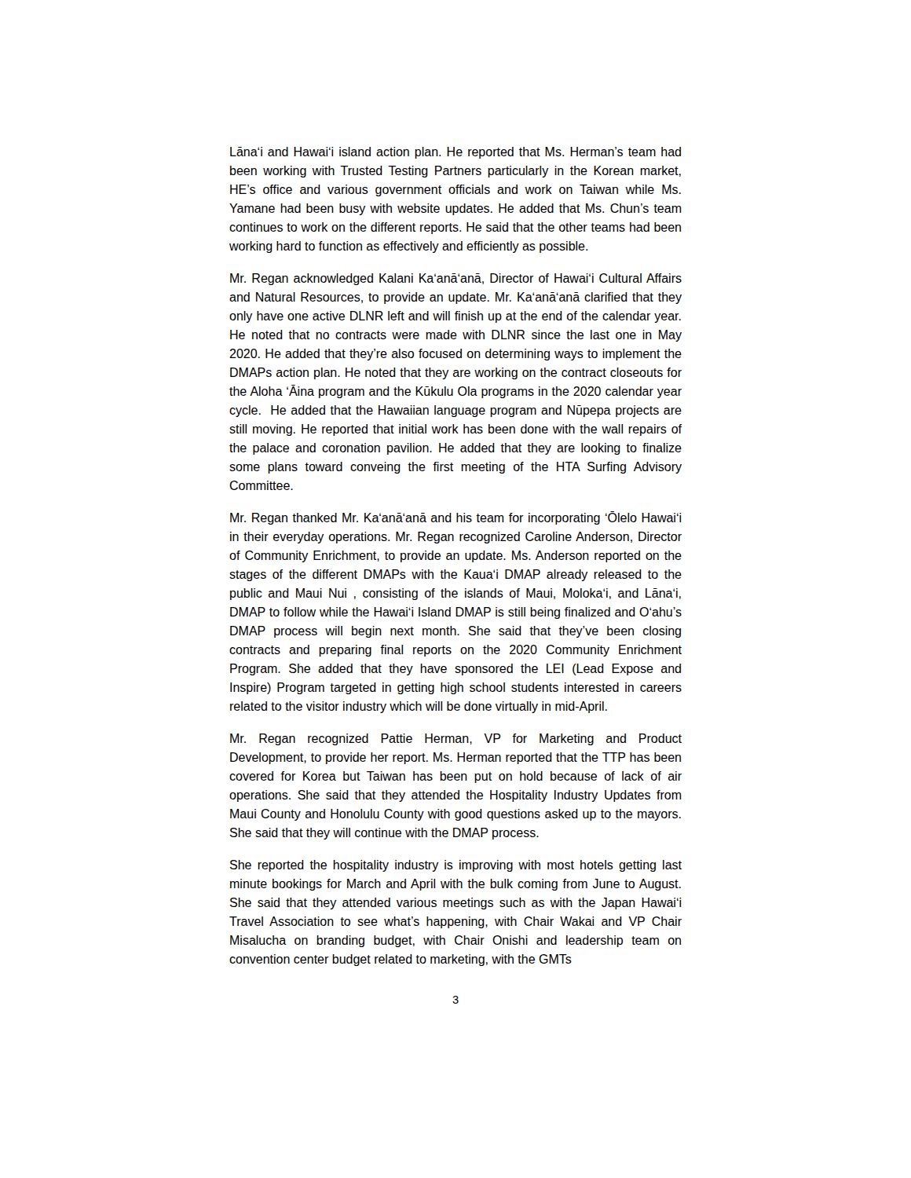Lānaʻi and Hawaiʻi island action plan. He reported that Ms. Herman’s team had been working with Trusted Testing Partners particularly in the Korean market, HE’s office and various government officials and work on Taiwan while Ms. Yamane had been busy with website updates. He added that Ms. Chun’s team continues to work on the different reports. He said that the other teams had been working hard to function as effectively and efficiently as possible.
Mr. Regan acknowledged Kalani Kaʻanāʻanā, Director of Hawaiʻi Cultural Affairs and Natural Resources, to provide an update. Mr. Kaʻanāʻanā clarified that they only have one active DLNR left and will finish up at the end of the calendar year. He noted that no contracts were made with DLNR since the last one in May 2020. He added that they’re also focused on determining ways to implement the DMAPs action plan. He noted that they are working on the contract closeouts for the Aloha ʻĀina program and the Kūkulu Ola programs in the 2020 calendar year cycle. He added that the Hawaiian language program and Nūpepa projects are still moving. He reported that initial work has been done with the wall repairs of the palace and coronation pavilion. He added that they are looking to finalize some plans toward conveing the first meeting of the HTA Surfing Advisory Committee.
Mr. Regan thanked Mr. Kaʻanāʻanā and his team for incorporating ʻŌlelo Hawaiʻi in their everyday operations. Mr. Regan recognized Caroline Anderson, Director of Community Enrichment, to provide an update. Ms. Anderson reported on the stages of the different DMAPs with the Kauaʻi DMAP already released to the public and Maui Nui , consisting of the islands of Maui, Molokaʻi, and Lānaʻi, DMAP to follow while the Hawaiʻi Island DMAP is still being finalized and Oʻahu’s DMAP process will begin next month. She said that they’ve been closing contracts and preparing final reports on the 2020 Community Enrichment Program. She added that they have sponsored the LEI (Lead Expose and Inspire) Program targeted in getting high school students interested in careers related to the visitor industry which will be done virtually in mid-April.
Mr. Regan recognized Pattie Herman, VP for Marketing and Product Development, to provide her report. Ms. Herman reported that the TTP has been covered for Korea but Taiwan has been put on hold because of lack of air operations. She said that they attended the Hospitality Industry Updates from Maui County and Honolulu County with good questions asked up to the mayors. She said that they will continue with the DMAP process.
She reported the hospitality industry is improving with most hotels getting last minute bookings for March and April with the bulk coming from June to August. She said that they attended various meetings such as with the Japan Hawaiʻi Travel Association to see what’s happening, with Chair Wakai and VP Chair Misalucha on branding budget, with Chair Onishi and leadership team on convention center budget related to marketing, with the GMTs
3